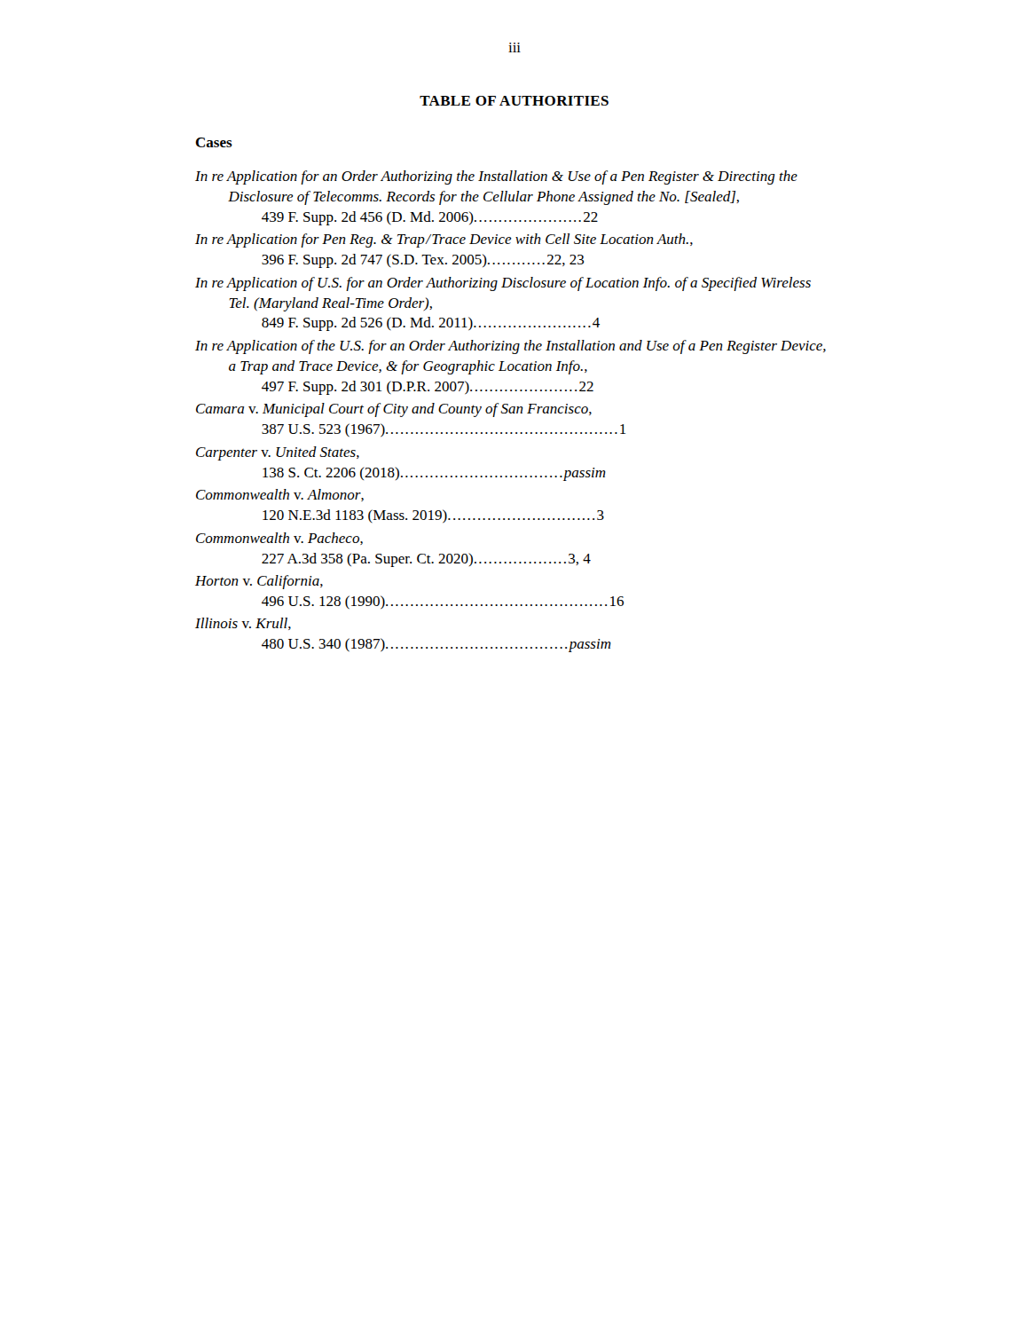iii
TABLE OF AUTHORITIES
Cases
In re Application for an Order Authorizing the Installation & Use of a Pen Register & Directing the Disclosure of Telecomms. Records for the Cellular Phone Assigned the No. [Sealed], 439 F. Supp. 2d 456 (D. Md. 2006)...................... 22
In re Application for Pen Reg. & Trap / Trace Device with Cell Site Location Auth., 396 F. Supp. 2d 747 (S.D. Tex. 2005)............ 22, 23
In re Application of U.S. for an Order Authorizing Disclosure of Location Info. of a Specified Wireless Tel. (Maryland Real-Time Order), 849 F. Supp. 2d 526 (D. Md. 2011)........................ 4
In re Application of the U.S. for an Order Authorizing the Installation and Use of a Pen Register Device, a Trap and Trace Device, & for Geographic Location Info., 497 F. Supp. 2d 301 (D.P.R. 2007)...................... 22
Camara v. Municipal Court of City and County of San Francisco, 387 U.S. 523 (1967)............................................... 1
Carpenter v. United States, 138 S. Ct. 2206 (2018)................................. passim
Commonwealth v. Almonor, 120 N.E.3d 1183 (Mass. 2019).............................. 3
Commonwealth v. Pacheco, 227 A.3d 358 (Pa. Super. Ct. 2020)................... 3, 4
Horton v. California, 496 U.S. 128 (1990)............................................. 16
Illinois v. Krull, 480 U.S. 340 (1987)..................................... passim